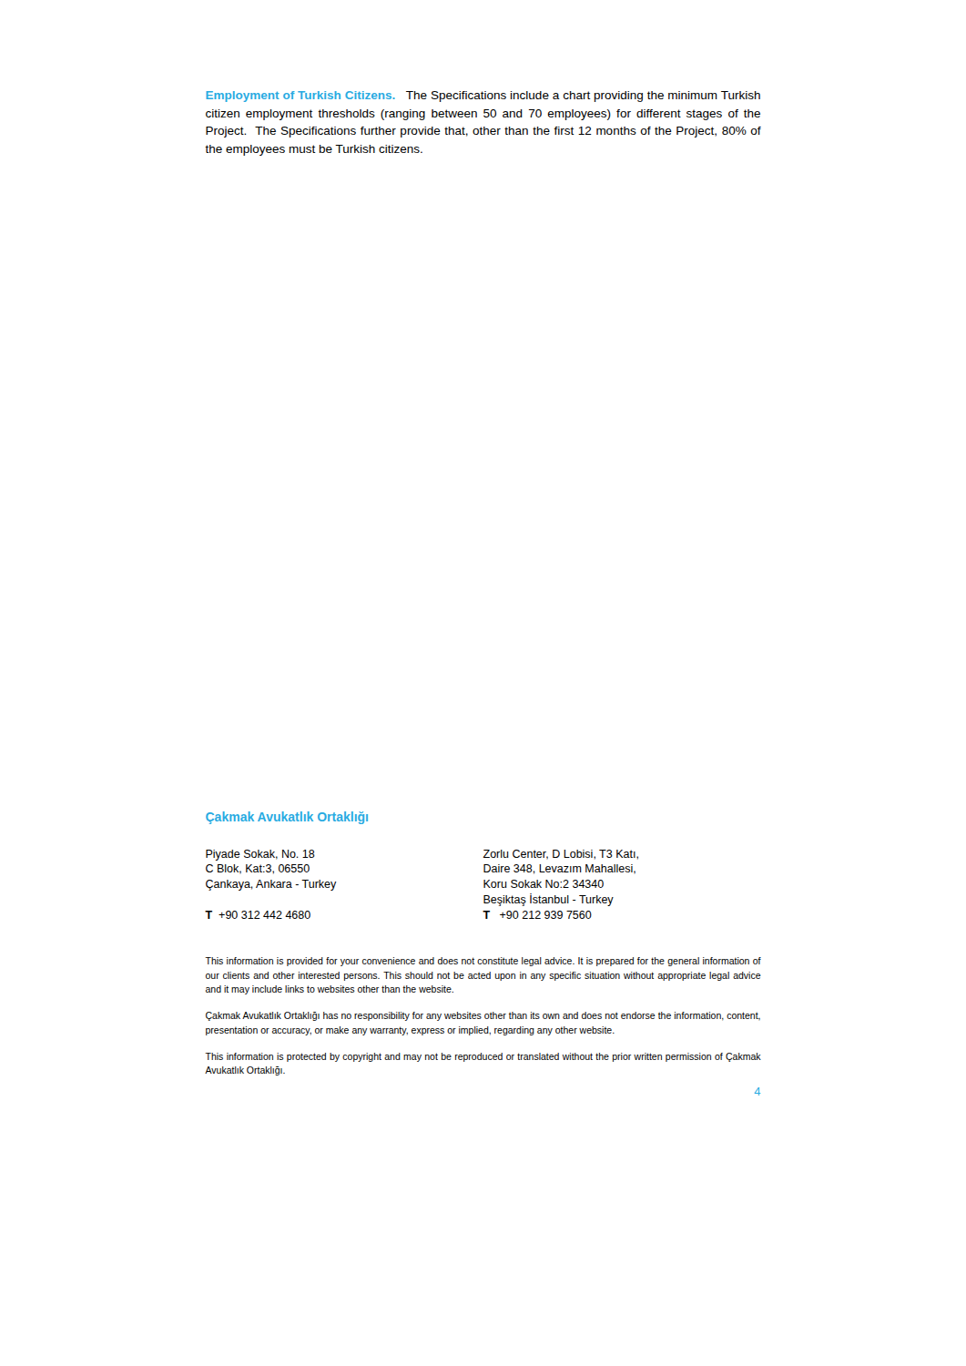Employment of Turkish Citizens. The Specifications include a chart providing the minimum Turkish citizen employment thresholds (ranging between 50 and 70 employees) for different stages of the Project. The Specifications further provide that, other than the first 12 months of the Project, 80% of the employees must be Turkish citizens.
Çakmak Avukatlık Ortaklığı
| Piyade Sokak, No. 18 C Blok, Kat:3, 06550 Çankaya, Ankara - Turkey | Zorlu Center, D Lobisi, T3 Katı, Daire 348, Levazım Mahallesi, Koru Sokak No:2 34340 Beşiktaş İstanbul - Turkey |
| T +90 312 442 4680 | T +90 212 939 7560 |
This information is provided for your convenience and does not constitute legal advice. It is prepared for the general information of our clients and other interested persons. This should not be acted upon in any specific situation without appropriate legal advice and it may include links to websites other than the website.
Çakmak Avukatlık Ortaklığı has no responsibility for any websites other than its own and does not endorse the information, content, presentation or accuracy, or make any warranty, express or implied, regarding any other website.
This information is protected by copyright and may not be reproduced or translated without the prior written permission of Çakmak Avukatlık Ortaklığı.
4